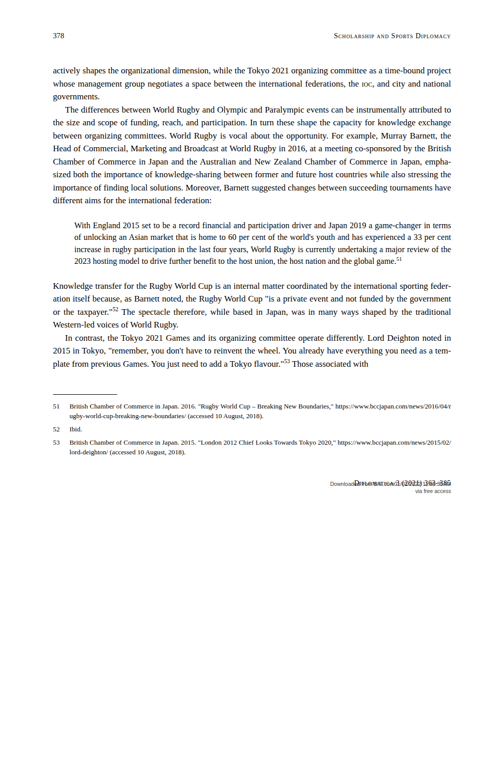378 Scholarship and Sports Diplomacy
actively shapes the organizational dimension, while the Tokyo 2021 organizing committee as a time-bound project whose management group negotiates a space between the international federations, the ioc, and city and national governments.
The differences between World Rugby and Olympic and Paralympic events can be instrumentally attributed to the size and scope of funding, reach, and participation. In turn these shape the capacity for knowledge exchange between organizing committees. World Rugby is vocal about the opportunity. For example, Murray Barnett, the Head of Commercial, Marketing and Broadcast at World Rugby in 2016, at a meeting co-sponsored by the British Chamber of Commerce in Japan and the Australian and New Zealand Chamber of Commerce in Japan, emphasized both the importance of knowledge-sharing between former and future host countries while also stressing the importance of finding local solutions. Moreover, Barnett suggested changes between succeeding tournaments have different aims for the international federation:
With England 2015 set to be a record financial and participation driver and Japan 2019 a game-changer in terms of unlocking an Asian market that is home to 60 per cent of the world's youth and has experienced a 33 per cent increase in rugby participation in the last four years, World Rugby is currently undertaking a major review of the 2023 hosting model to drive further benefit to the host union, the host nation and the global game.51
Knowledge transfer for the Rugby World Cup is an internal matter coordinated by the international sporting federation itself because, as Barnett noted, the Rugby World Cup "is a private event and not funded by the government or the taxpayer."52 The spectacle therefore, while based in Japan, was in many ways shaped by the traditional Western-led voices of World Rugby.
In contrast, the Tokyo 2021 Games and its organizing committee operate differently. Lord Deighton noted in 2015 in Tokyo, "remember, you don't have to reinvent the wheel. You already have everything you need as a template from previous Games. You just need to add a Tokyo flavour."53 Those associated with
51 British Chamber of Commerce in Japan. 2016. "Rugby World Cup – Breaking New Boundaries," https://www.bccjapan.com/news/2016/04/rugby-world-cup-breaking-new-boundaries/ (accessed 10 August, 2018).
52 Ibid.
53 British Chamber of Commerce in Japan. 2015. "London 2012 Chief Looks Towards Tokyo 2020," https://www.bccjapan.com/news/2015/02/lord-deighton/ (accessed 10 August, 2018).
Diplomatica 3 (2021) 363–385
Downloaded from Brill.com01/02/2022 11:06:35AM via free access